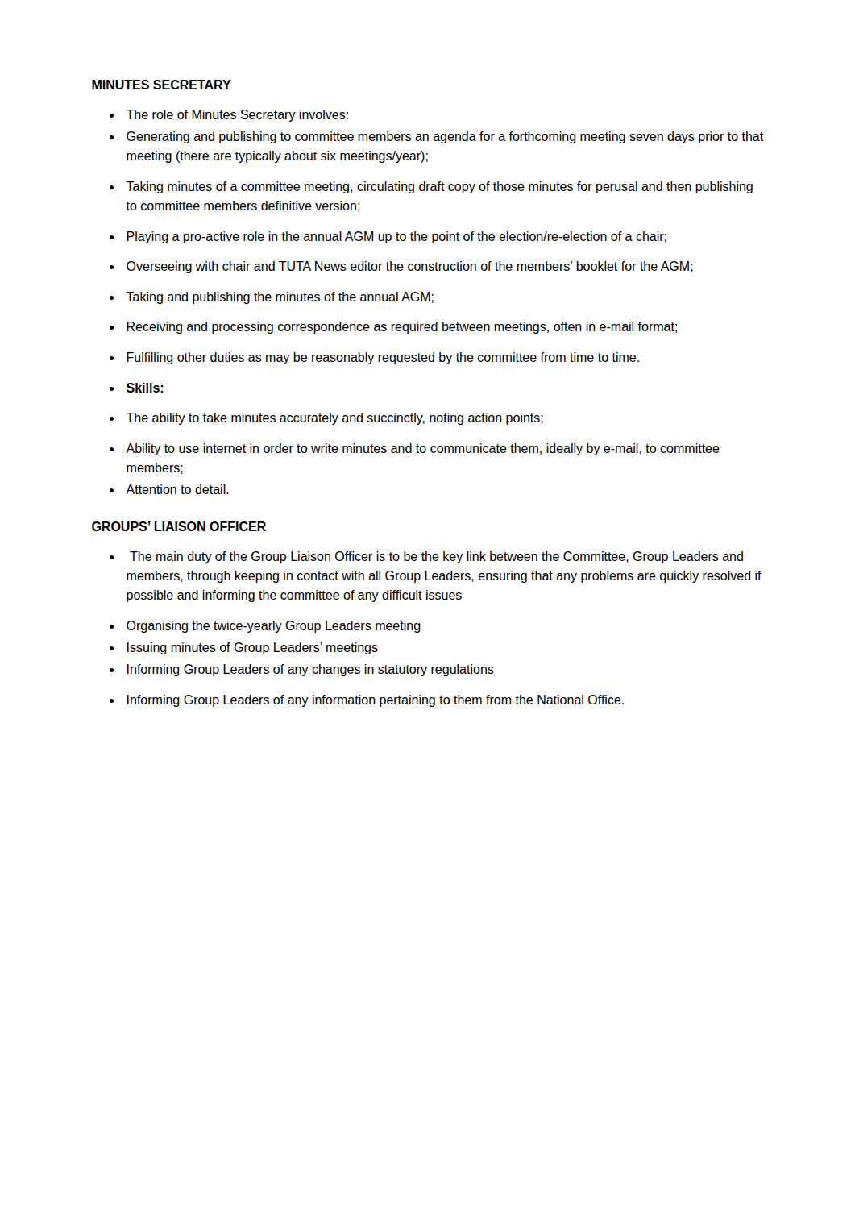MINUTES SECRETARY
The role of Minutes Secretary involves:
Generating and publishing to committee members an agenda for a forthcoming meeting seven days prior to that meeting (there are typically about six meetings/year);
Taking minutes of a committee meeting, circulating draft copy of those minutes for perusal and then publishing to committee members definitive version;
Playing a pro-active role in the annual AGM up to the point of the election/re-election of a chair;
Overseeing with chair and TUTA News editor the construction of the members’ booklet for the AGM;
Taking and publishing the minutes of the annual AGM;
Receiving and processing correspondence as required between meetings, often in e-mail format;
Fulfilling other duties as may be reasonably requested by the committee from time to time.
Skills:
The ability to take minutes accurately and succinctly, noting action points;
Ability to use internet in order to write minutes and to communicate them, ideally by e-mail, to committee members;
Attention to detail.
GROUPS’ LIAISON OFFICER
The main duty of the Group Liaison Officer is to be the key link between the Committee, Group Leaders and members, through keeping in contact with all Group Leaders, ensuring that any problems are quickly resolved if possible and informing the committee of any difficult issues
Organising the twice-yearly Group Leaders meeting
Issuing minutes of Group Leaders’ meetings
Informing Group Leaders of any changes in statutory regulations
Informing Group Leaders of any information pertaining to them from the National Office.